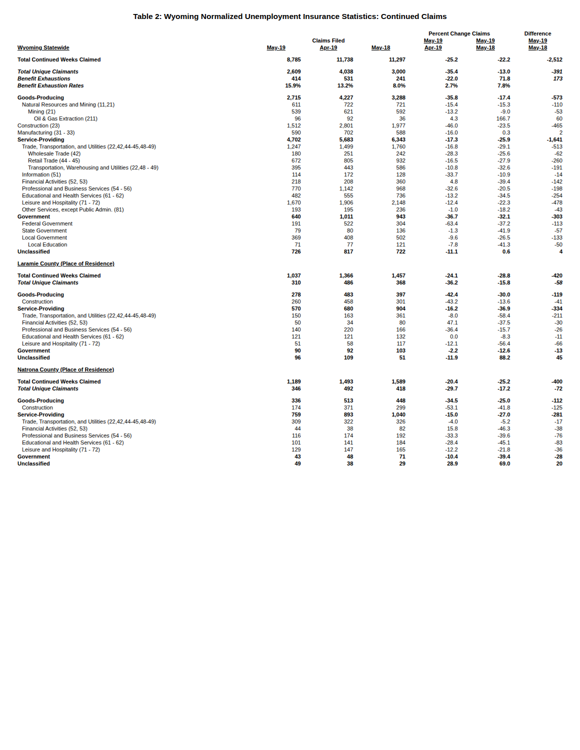Table 2: Wyoming Normalized Unemployment Insurance Statistics: Continued Claims
| | | | | Percent Change Claims | Difference |
| --- | --- | --- | --- | --- | --- |
| | | Claims Filed | | May-19 | May-19 | May-19 |
| Wyoming Statewide | May-19 | Apr-19 | May-18 | Apr-19 | May-18 | May-18 |
| Total Continued Weeks Claimed | 8,785 | 11,738 | 11,297 | -25.2 | -22.2 | -2,512 |
| Total Unique Claimants | 2,609 | 4,038 | 3,000 | -35.4 | -13.0 | -391 |
| Benefit Exhaustions | 414 | 531 | 241 | -22.0 | 71.8 | 173 |
| Benefit Exhaustion Rates | 15.9% | 13.2% | 8.0% | 2.7% | 7.8% | |
| Goods-Producing | 2,715 | 4,227 | 3,288 | -35.8 | -17.4 | -573 |
| Natural Resources and Mining (11,21) | 611 | 722 | 721 | -15.4 | -15.3 | -110 |
| Mining (21) | 539 | 621 | 592 | -13.2 | -9.0 | -53 |
| Oil & Gas Extraction (211) | 96 | 92 | 36 | 4.3 | 166.7 | 60 |
| Construction (23) | 1,512 | 2,801 | 1,977 | -46.0 | -23.5 | -465 |
| Manufacturing (31 - 33) | 590 | 702 | 588 | -16.0 | 0.3 | 2 |
| Service-Providing | 4,702 | 5,683 | 6,343 | -17.3 | -25.9 | -1,641 |
| Trade, Transportation, and Utilities (22,42,44-45,48-49) | 1,247 | 1,499 | 1,760 | -16.8 | -29.1 | -513 |
| Wholesale Trade (42) | 180 | 251 | 242 | -28.3 | -25.6 | -62 |
| Retail Trade (44 - 45) | 672 | 805 | 932 | -16.5 | -27.9 | -260 |
| Transportation, Warehousing and Utilities (22,48 - 49) | 395 | 443 | 586 | -10.8 | -32.6 | -191 |
| Information (51) | 114 | 172 | 128 | -33.7 | -10.9 | -14 |
| Financial Activities (52, 53) | 218 | 208 | 360 | 4.8 | -39.4 | -142 |
| Professional and Business Services (54 - 56) | 770 | 1,142 | 968 | -32.6 | -20.5 | -198 |
| Educational and Health Services (61 - 62) | 482 | 555 | 736 | -13.2 | -34.5 | -254 |
| Leisure and Hospitality (71 - 72) | 1,670 | 1,906 | 2,148 | -12.4 | -22.3 | -478 |
| Other Services, except Public Admin. (81) | 193 | 195 | 236 | -1.0 | -18.2 | -43 |
| Government | 640 | 1,011 | 943 | -36.7 | -32.1 | -303 |
| Federal Government | 191 | 522 | 304 | -63.4 | -37.2 | -113 |
| State Government | 79 | 80 | 136 | -1.3 | -41.9 | -57 |
| Local Government | 369 | 408 | 502 | -9.6 | -26.5 | -133 |
| Local Education | 71 | 77 | 121 | -7.8 | -41.3 | -50 |
| Unclassified | 726 | 817 | 722 | -11.1 | 0.6 | 4 |
| Laramie County (Place of Residence) | | | | | | |
| Total Continued Weeks Claimed | 1,037 | 1,366 | 1,457 | -24.1 | -28.8 | -420 |
| Total Unique Claimants | 310 | 486 | 368 | -36.2 | -15.8 | -58 |
| Goods-Producing | 278 | 483 | 397 | -42.4 | -30.0 | -119 |
| Construction | 260 | 458 | 301 | -43.2 | -13.6 | -41 |
| Service-Providing | 570 | 680 | 904 | -16.2 | -36.9 | -334 |
| Trade, Transportation, and Utilities (22,42,44-45,48-49) | 150 | 163 | 361 | -8.0 | -58.4 | -211 |
| Financial Activities (52, 53) | 50 | 34 | 80 | 47.1 | -37.5 | -30 |
| Professional and Business Services (54 - 56) | 140 | 220 | 166 | -36.4 | -15.7 | -26 |
| Educational and Health Services (61 - 62) | 121 | 121 | 132 | 0.0 | -8.3 | -11 |
| Leisure and Hospitality (71 - 72) | 51 | 58 | 117 | -12.1 | -56.4 | -66 |
| Government | 90 | 92 | 103 | -2.2 | -12.6 | -13 |
| Unclassified | 96 | 109 | 51 | -11.9 | 88.2 | 45 |
| Natrona County (Place of Residence) | | | | | | |
| Total Continued Weeks Claimed | 1,189 | 1,493 | 1,589 | -20.4 | -25.2 | -400 |
| Total Unique Claimants | 346 | 492 | 418 | -29.7 | -17.2 | -72 |
| Goods-Producing | 336 | 513 | 448 | -34.5 | -25.0 | -112 |
| Construction | 174 | 371 | 299 | -53.1 | -41.8 | -125 |
| Service-Providing | 759 | 893 | 1,040 | -15.0 | -27.0 | -281 |
| Trade, Transportation, and Utilities (22,42,44-45,48-49) | 309 | 322 | 326 | -4.0 | -5.2 | -17 |
| Financial Activities (52, 53) | 44 | 38 | 82 | 15.8 | -46.3 | -38 |
| Professional and Business Services (54 - 56) | 116 | 174 | 192 | -33.3 | -39.6 | -76 |
| Educational and Health Services (61 - 62) | 101 | 141 | 184 | -28.4 | -45.1 | -83 |
| Leisure and Hospitality (71 - 72) | 129 | 147 | 165 | -12.2 | -21.8 | -36 |
| Government | 43 | 48 | 71 | -10.4 | -39.4 | -28 |
| Unclassified | 49 | 38 | 29 | 28.9 | 69.0 | 20 |